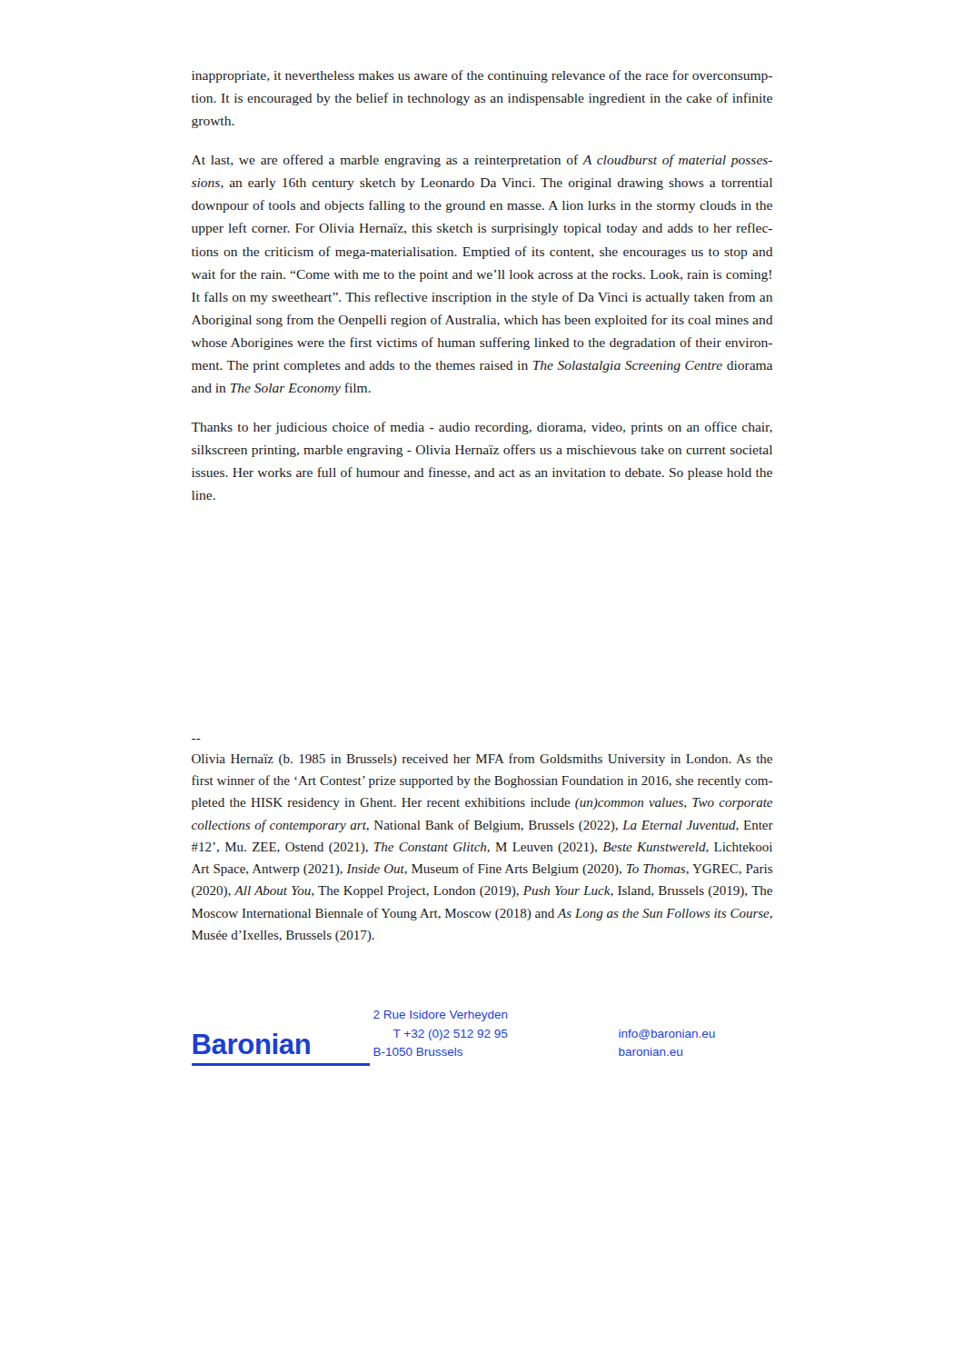inappropriate, it nevertheless makes us aware of the continuing relevance of the race for overconsumption. It is encouraged by the belief in technology as an indispensable ingredient in the cake of infinite growth.
At last, we are offered a marble engraving as a reinterpretation of A cloudburst of material possessions, an early 16th century sketch by Leonardo Da Vinci. The original drawing shows a torrential downpour of tools and objects falling to the ground en masse. A lion lurks in the stormy clouds in the upper left corner. For Olivia Hernaïz, this sketch is surprisingly topical today and adds to her reflections on the criticism of mega-materialisation. Emptied of its content, she encourages us to stop and wait for the rain. “Come with me to the point and we’ll look across at the rocks. Look, rain is coming! It falls on my sweetheart”. This reflective inscription in the style of Da Vinci is actually taken from an Aboriginal song from the Oenpelli region of Australia, which has been exploited for its coal mines and whose Aborigines were the first victims of human suffering linked to the degradation of their environment. The print completes and adds to the themes raised in The Solastalgia Screening Centre diorama and in The Solar Economy film.
Thanks to her judicious choice of media - audio recording, diorama, video, prints on an office chair, silkscreen printing, marble engraving - Olivia Hernaïz offers us a mischievous take on current societal issues. Her works are full of humour and finesse, and act as an invitation to debate. So please hold the line.
--
Olivia Hernaïz (b. 1985 in Brussels) received her MFA from Goldsmiths University in London. As the first winner of the ‘Art Contest’ prize supported by the Boghossian Foundation in 2016, she recently completed the HISK residency in Ghent. Her recent exhibitions include (un)common values, Two corporate collections of contemporary art, National Bank of Belgium, Brussels (2022), La Eternal Juventud, Enter #12’, Mu. ZEE, Ostend (2021), The Constant Glitch, M Leuven (2021), Beste Kunstwereld, Lichtekooi Art Space, Antwerp (2021), Inside Out, Museum of Fine Arts Belgium (2020), To Thomas, YGREC, Paris (2020), All About You, The Koppel Project, London (2019), Push Your Luck, Island, Brussels (2019), The Moscow International Biennale of Young Art, Moscow (2018) and As Long as the Sun Follows its Course, Musée d’Ixelles, Brussels (2017).
Baronian
2 Rue Isidore VerheydenT +32 (0)2 512 92 95
B-1050 Brussels
info@baronian.eu
baronian.eu